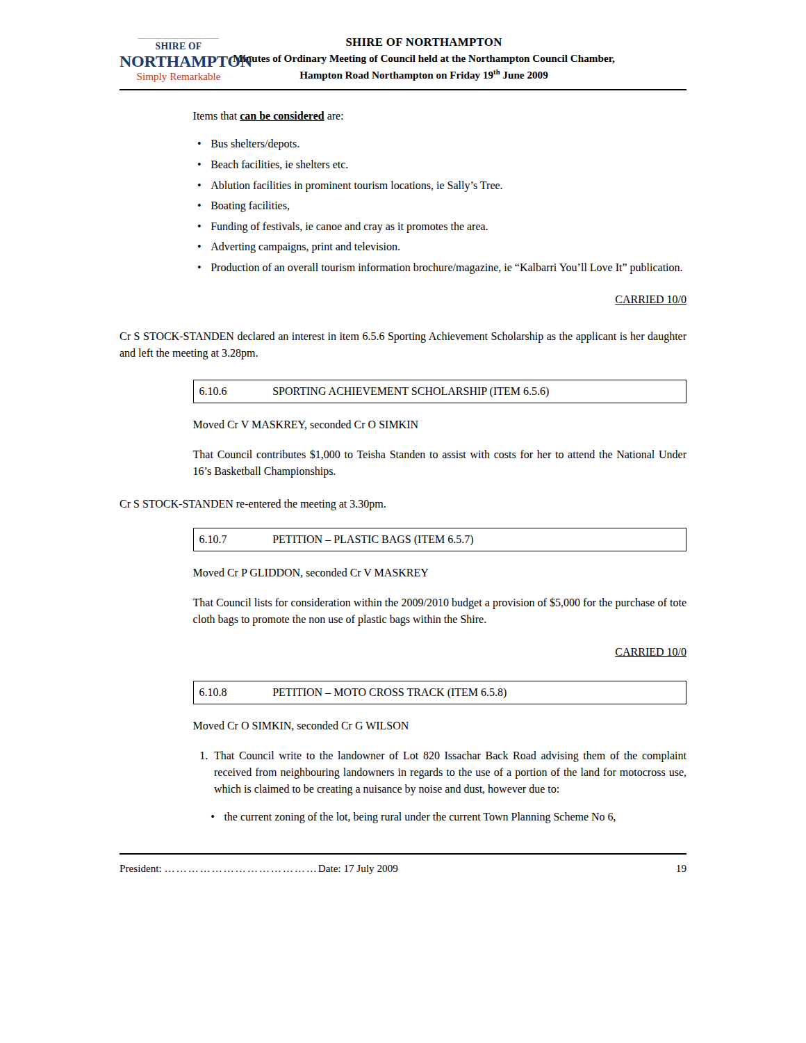——————————
SHIRE OF
NORTHAMPTON
Simply Remarkable
SHIRE OF NORTHAMPTON
Minutes of Ordinary Meeting of Council held at the Northampton Council Chamber,
Hampton Road Northampton on Friday 19th June 2009
Items that can be considered are:
Bus shelters/depots.
Beach facilities, ie shelters etc.
Ablution facilities in prominent tourism locations, ie Sally’s Tree.
Boating facilities,
Funding of festivals, ie canoe and cray as it promotes the area.
Adverting campaigns, print and television.
Production of an overall tourism information brochure/magazine, ie “Kalbarri You’ll Love It” publication.
CARRIED 10/0
Cr S STOCK-STANDEN declared an interest in item 6.5.6 Sporting Achievement Scholarship as the applicant is her daughter and left the meeting at 3.28pm.
6.10.6 SPORTING ACHIEVEMENT SCHOLARSHIP (ITEM 6.5.6)
Moved Cr V MASKREY, seconded Cr O SIMKIN
That Council contributes $1,000 to Teisha Standen to assist with costs for her to attend the National Under 16’s Basketball Championships.
Cr S STOCK-STANDEN re-entered the meeting at 3.30pm.
6.10.7 PETITION – PLASTIC BAGS (ITEM 6.5.7)
Moved Cr P GLIDDON, seconded Cr V MASKREY
That Council lists for consideration within the 2009/2010 budget a provision of $5,000 for the purchase of tote cloth bags to promote the non use of plastic bags within the Shire.
CARRIED 10/0
6.10.8 PETITION – MOTO CROSS TRACK (ITEM 6.5.8)
Moved Cr O SIMKIN, seconded Cr G WILSON
That Council write to the landowner of Lot 820 Issachar Back Road advising them of the complaint received from neighbouring landowners in regards to the use of a portion of the land for motocross use, which is claimed to be creating a nuisance by noise and dust, however due to:
the current zoning of the lot, being rural under the current Town Planning Scheme No 6,
President: …………………………………Date: 17 July 2009
19